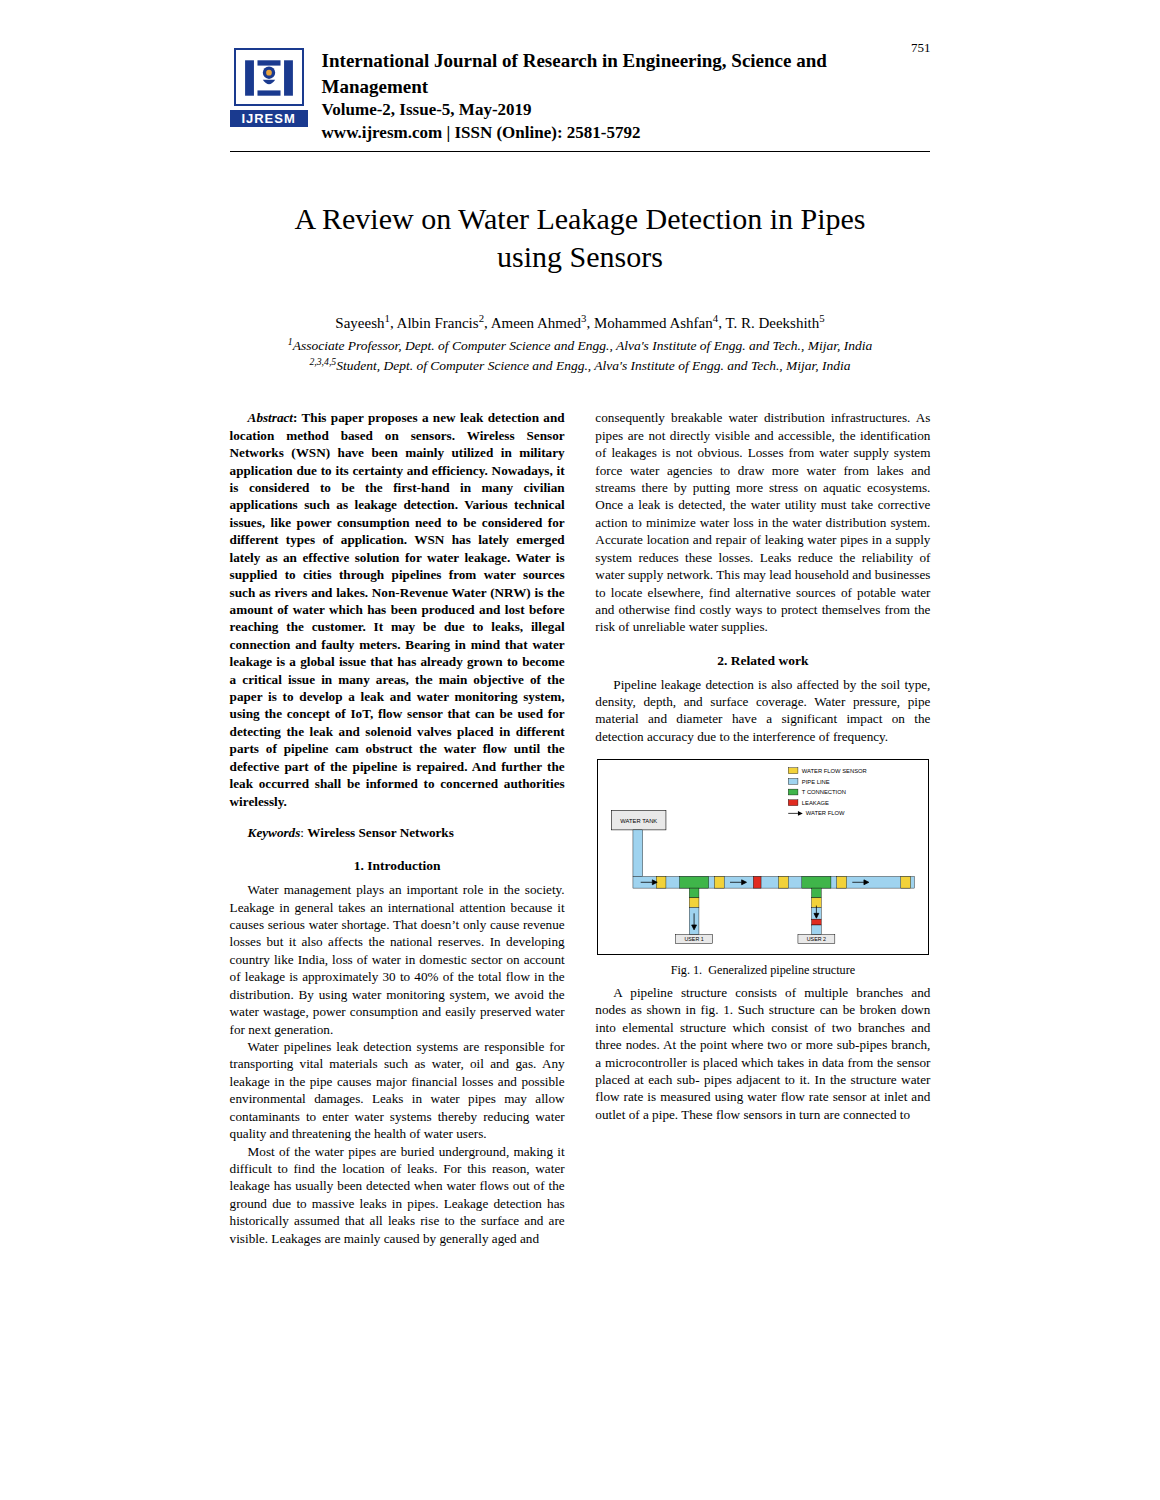751
IJRESM
International Journal of Research in Engineering, Science and Management
Volume-2, Issue-5, May-2019
www.ijresm.com | ISSN (Online): 2581-5792
A Review on Water Leakage Detection in Pipes using Sensors
Sayeesh1, Albin Francis2, Ameen Ahmed3, Mohammed Ashfan4, T. R. Deekshith5
1Associate Professor, Dept. of Computer Science and Engg., Alva's Institute of Engg. and Tech., Mijar, India
2,3,4,5Student, Dept. of Computer Science and Engg., Alva's Institute of Engg. and Tech., Mijar, India
Abstract: This paper proposes a new leak detection and location method based on sensors. Wireless Sensor Networks (WSN) have been mainly utilized in military application due to its certainty and efficiency. Nowadays, it is considered to be the first-hand in many civilian applications such as leakage detection. Various technical issues, like power consumption need to be considered for different types of application. WSN has lately emerged lately as an effective solution for water leakage. Water is supplied to cities through pipelines from water sources such as rivers and lakes. Non-Revenue Water (NRW) is the amount of water which has been produced and lost before reaching the customer. It may be due to leaks, illegal connection and faulty meters. Bearing in mind that water leakage is a global issue that has already grown to become a critical issue in many areas, the main objective of the paper is to develop a leak and water monitoring system, using the concept of IoT, flow sensor that can be used for detecting the leak and solenoid valves placed in different parts of pipeline cam obstruct the water flow until the defective part of the pipeline is repaired. And further the leak occurred shall be informed to concerned authorities wirelessly.
Keywords: Wireless Sensor Networks
1. Introduction
Water management plays an important role in the society. Leakage in general takes an international attention because it causes serious water shortage. That doesn’t only cause revenue losses but it also affects the national reserves. In developing country like India, loss of water in domestic sector on account of leakage is approximately 30 to 40% of the total flow in the distribution. By using water monitoring system, we avoid the water wastage, power consumption and easily preserved water for next generation.
Water pipelines leak detection systems are responsible for transporting vital materials such as water, oil and gas. Any leakage in the pipe causes major financial losses and possible environmental damages. Leaks in water pipes may allow contaminants to enter water systems thereby reducing water quality and threatening the health of water users.
Most of the water pipes are buried underground, making it difficult to find the location of leaks. For this reason, water leakage has usually been detected when water flows out of the ground due to massive leaks in pipes. Leakage detection has historically assumed that all leaks rise to the surface and are visible. Leakages are mainly caused by generally aged and
consequently breakable water distribution infrastructures. As pipes are not directly visible and accessible, the identification of leakages is not obvious. Losses from water supply system force water agencies to draw more water from lakes and streams there by putting more stress on aquatic ecosystems. Once a leak is detected, the water utility must take corrective action to minimize water loss in the water distribution system. Accurate location and repair of leaking water pipes in a supply system reduces these losses. Leaks reduce the reliability of water supply network. This may lead household and businesses to locate elsewhere, find alternative sources of potable water and otherwise find costly ways to protect themselves from the risk of unreliable water supplies.
2. Related work
Pipeline leakage detection is also affected by the soil type, density, depth, and surface coverage. Water pressure, pipe material and diameter have a significant impact on the detection accuracy due to the interference of frequency.
WATER FLOW SENSOR PIPE LINE T CONNECTION LEAKAGE WATER FLOW WATER TANK USER 1 USER 2
Fig. 1. Generalized pipeline structure
A pipeline structure consists of multiple branches and nodes as shown in fig. 1. Such structure can be broken down into elemental structure which consist of two branches and three nodes. At the point where two or more sub-pipes branch, a microcontroller is placed which takes in data from the sensor placed at each sub- pipes adjacent to it. In the structure water flow rate is measured using water flow rate sensor at inlet and outlet of a pipe. These flow sensors in turn are connected to